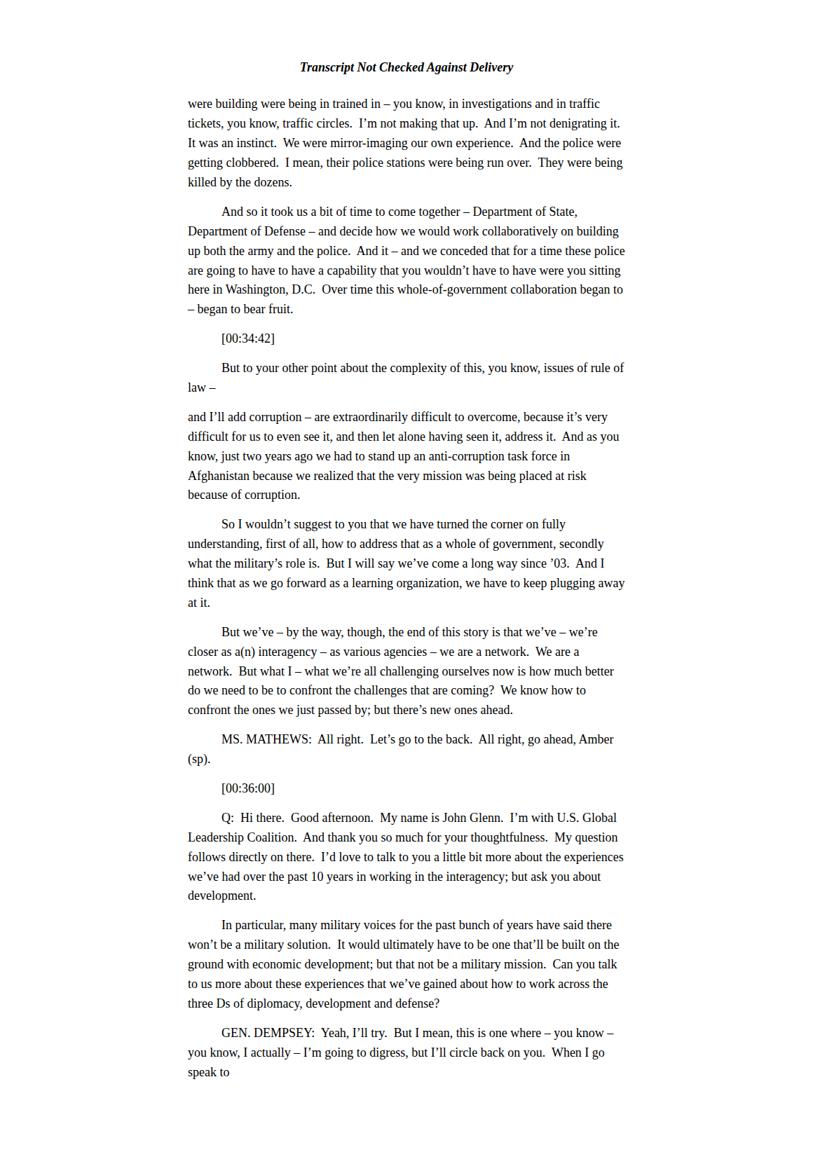Transcript Not Checked Against Delivery
were building were being in trained in – you know, in investigations and in traffic tickets, you know, traffic circles. I’m not making that up. And I’m not denigrating it. It was an instinct. We were mirror-imaging our own experience. And the police were getting clobbered. I mean, their police stations were being run over. They were being killed by the dozens.
And so it took us a bit of time to come together – Department of State, Department of Defense – and decide how we would work collaboratively on building up both the army and the police. And it – and we conceded that for a time these police are going to have to have a capability that you wouldn’t have to have were you sitting here in Washington, D.C. Over time this whole-of-government collaboration began to – began to bear fruit.
[00:34:42]
But to your other point about the complexity of this, you know, issues of rule of law –
and I’ll add corruption – are extraordinarily difficult to overcome, because it’s very difficult for us to even see it, and then let alone having seen it, address it. And as you know, just two years ago we had to stand up an anti-corruption task force in Afghanistan because we realized that the very mission was being placed at risk because of corruption.
So I wouldn’t suggest to you that we have turned the corner on fully understanding, first of all, how to address that as a whole of government, secondly what the military’s role is. But I will say we’ve come a long way since ’03. And I think that as we go forward as a learning organization, we have to keep plugging away at it.
But we’ve – by the way, though, the end of this story is that we’ve – we’re closer as a(n) interagency – as various agencies – we are a network. We are a network. But what I – what we’re all challenging ourselves now is how much better do we need to be to confront the challenges that are coming? We know how to confront the ones we just passed by; but there’s new ones ahead.
MS. MATHEWS: All right. Let’s go to the back. All right, go ahead, Amber (sp).
[00:36:00]
Q: Hi there. Good afternoon. My name is John Glenn. I’m with U.S. Global Leadership Coalition. And thank you so much for your thoughtfulness. My question follows directly on there. I’d love to talk to you a little bit more about the experiences we’ve had over the past 10 years in working in the interagency; but ask you about development.
In particular, many military voices for the past bunch of years have said there won’t be a military solution. It would ultimately have to be one that’ll be built on the ground with economic development; but that not be a military mission. Can you talk to us more about these experiences that we’ve gained about how to work across the three Ds of diplomacy, development and defense?
GEN. DEMPSEY: Yeah, I’ll try. But I mean, this is one where – you know – you know, I actually – I’m going to digress, but I’ll circle back on you. When I go speak to